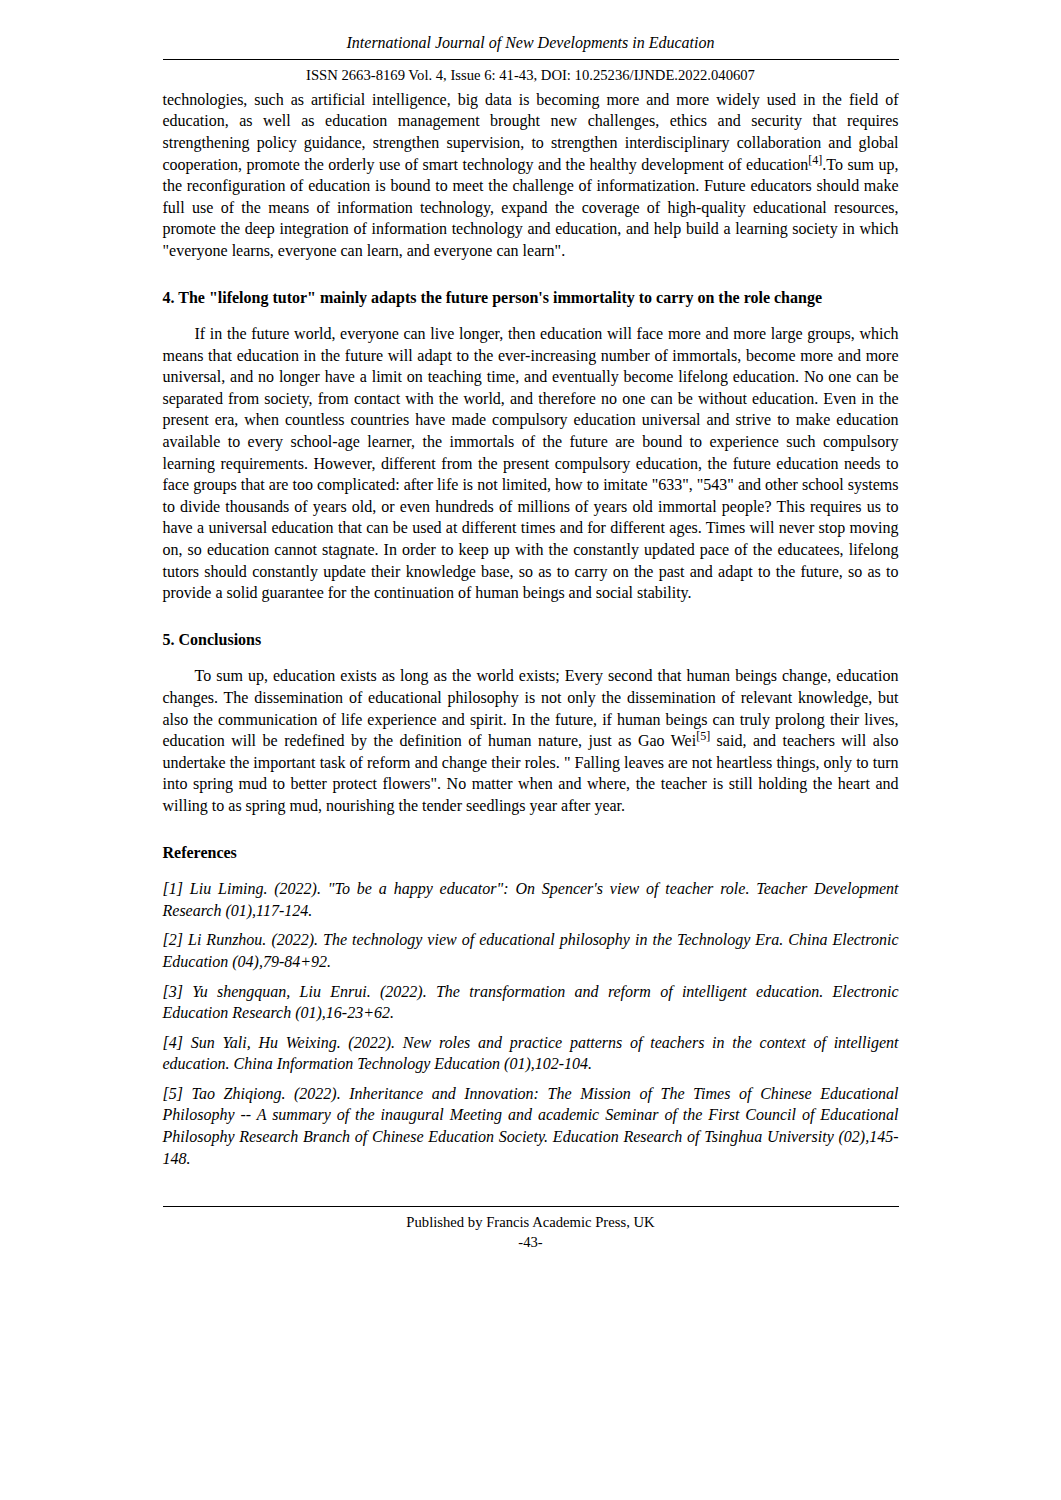International Journal of New Developments in Education
ISSN 2663-8169 Vol. 4, Issue 6: 41-43, DOI: 10.25236/IJNDE.2022.040607
technologies, such as artificial intelligence, big data is becoming more and more widely used in the field of education, as well as education management brought new challenges, ethics and security that requires strengthening policy guidance, strengthen supervision, to strengthen interdisciplinary collaboration and global cooperation, promote the orderly use of smart technology and the healthy development of education[4].To sum up, the reconfiguration of education is bound to meet the challenge of informatization. Future educators should make full use of the means of information technology, expand the coverage of high-quality educational resources, promote the deep integration of information technology and education, and help build a learning society in which "everyone learns, everyone can learn, and everyone can learn".
4. The "lifelong tutor" mainly adapts the future person's immortality to carry on the role change
If in the future world, everyone can live longer, then education will face more and more large groups, which means that education in the future will adapt to the ever-increasing number of immortals, become more and more universal, and no longer have a limit on teaching time, and eventually become lifelong education. No one can be separated from society, from contact with the world, and therefore no one can be without education. Even in the present era, when countless countries have made compulsory education universal and strive to make education available to every school-age learner, the immortals of the future are bound to experience such compulsory learning requirements. However, different from the present compulsory education, the future education needs to face groups that are too complicated: after life is not limited, how to imitate "633", "543" and other school systems to divide thousands of years old, or even hundreds of millions of years old immortal people? This requires us to have a universal education that can be used at different times and for different ages. Times will never stop moving on, so education cannot stagnate. In order to keep up with the constantly updated pace of the educatees, lifelong tutors should constantly update their knowledge base, so as to carry on the past and adapt to the future, so as to provide a solid guarantee for the continuation of human beings and social stability.
5. Conclusions
To sum up, education exists as long as the world exists; Every second that human beings change, education changes. The dissemination of educational philosophy is not only the dissemination of relevant knowledge, but also the communication of life experience and spirit. In the future, if human beings can truly prolong their lives, education will be redefined by the definition of human nature, just as Gao Wei[5] said, and teachers will also undertake the important task of reform and change their roles. " Falling leaves are not heartless things, only to turn into spring mud to better protect flowers". No matter when and where, the teacher is still holding the heart and willing to as spring mud, nourishing the tender seedlings year after year.
References
[1] Liu Liming. (2022). "To be a happy educator": On Spencer's view of teacher role. Teacher Development Research (01),117-124.
[2] Li Runzhou. (2022). The technology view of educational philosophy in the Technology Era. China Electronic Education (04),79-84+92.
[3] Yu shengquan, Liu Enrui. (2022). The transformation and reform of intelligent education. Electronic Education Research (01),16-23+62.
[4] Sun Yali, Hu Weixing. (2022). New roles and practice patterns of teachers in the context of intelligent education. China Information Technology Education (01),102-104.
[5] Tao Zhiqiong. (2022). Inheritance and Innovation: The Mission of The Times of Chinese Educational Philosophy -- A summary of the inaugural Meeting and academic Seminar of the First Council of Educational Philosophy Research Branch of Chinese Education Society. Education Research of Tsinghua University (02),145-148.
Published by Francis Academic Press, UK
-43-